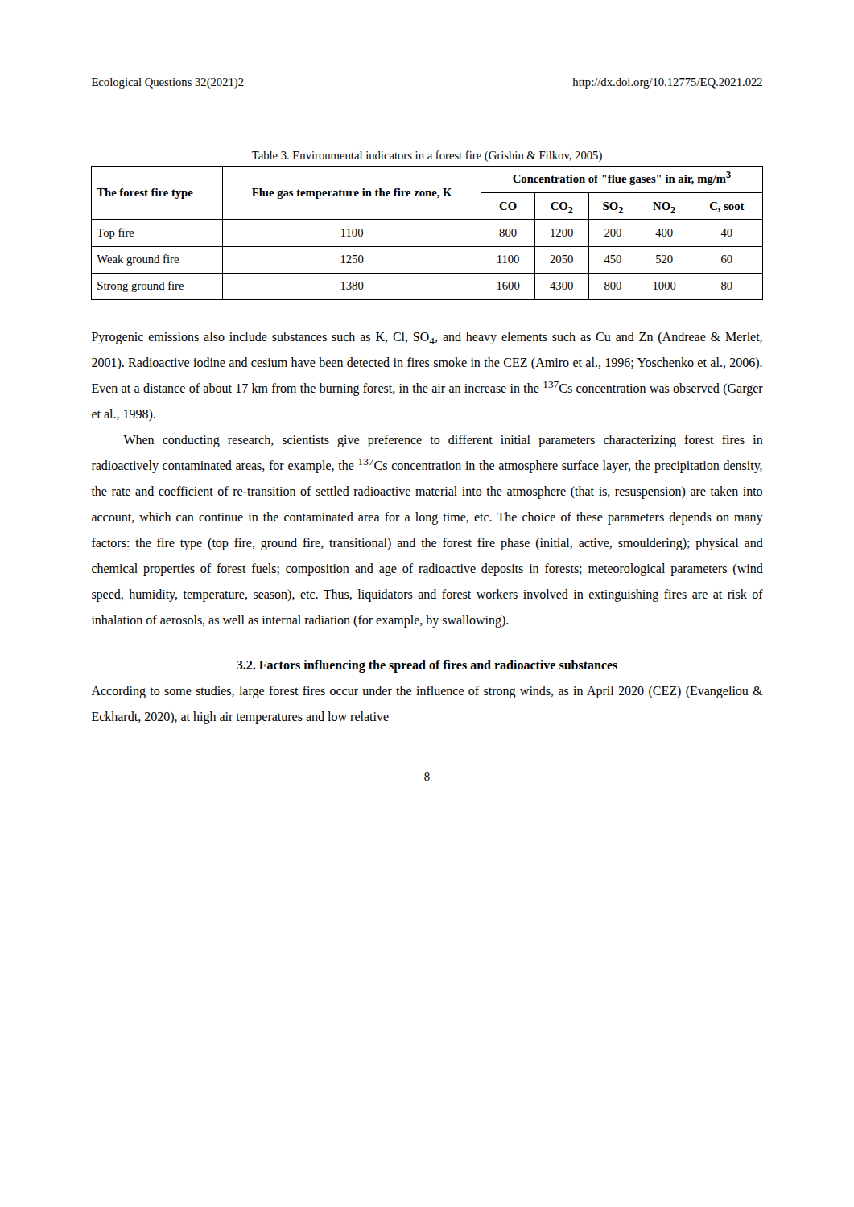Ecological Questions 32(2021)2 http://dx.doi.org/10.12775/EQ.2021.022
Table 3. Environmental indicators in a forest fire (Grishin & Filkov, 2005)
| The forest fire type | Flue gas temperature in the fire zone, K | Concentration of "flue gases" in air, mg/m 3 |
| --- | --- | --- |
| CO | CO 2 | SO 2 | NO 2 | C, soot |
| Top fire | 1100 | 800 | 1200 | 200 | 400 | 40 |
| Weak ground fire | 1250 | 1100 | 2050 | 450 | 520 | 60 |
| Strong ground fire | 1380 | 1600 | 4300 | 800 | 1000 | 80 |
Pyrogenic emissions also include substances such as K, Cl, SO4, and heavy elements such as Cu and Zn (Andreae & Merlet, 2001). Radioactive iodine and cesium have been detected in fires smoke in the CEZ (Amiro et al., 1996; Yoschenko et al., 2006). Even at a distance of about 17 km from the burning forest, in the air an increase in the 137Cs concentration was observed (Garger et al., 1998).
When conducting research, scientists give preference to different initial parameters characterizing forest fires in radioactively contaminated areas, for example, the 137Cs concentration in the atmosphere surface layer, the precipitation density, the rate and coefficient of re-transition of settled radioactive material into the atmosphere (that is, resuspension) are taken into account, which can continue in the contaminated area for a long time, etc. The choice of these parameters depends on many factors: the fire type (top fire, ground fire, transitional) and the forest fire phase (initial, active, smouldering); physical and chemical properties of forest fuels; composition and age of radioactive deposits in forests; meteorological parameters (wind speed, humidity, temperature, season), etc. Thus, liquidators and forest workers involved in extinguishing fires are at risk of inhalation of aerosols, as well as internal radiation (for example, by swallowing).
3.2. Factors influencing the spread of fires and radioactive substances
According to some studies, large forest fires occur under the influence of strong winds, as in April 2020 (CEZ) (Evangeliou & Eckhardt, 2020), at high air temperatures and low relative
8